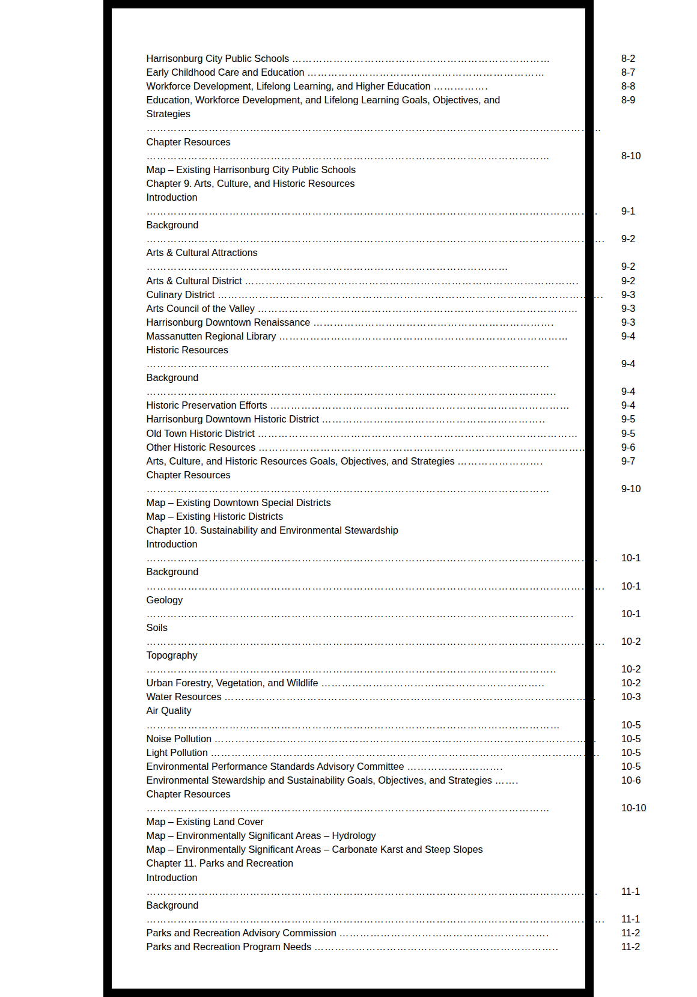| Harrisonburg City Public Schools ………………………………………………………………… | 8-2 |
| Early Childhood Care and Education …………………………………………………………… | 8-7 |
| Workforce Development, Lifelong Learning, and Higher Education ……………. | 8-8 |
| Education, Workforce Development, and Lifelong Learning Goals, Objectives, and | 8-9 |
| Strategies …………………………………………………………………………………………………………………… | |
| Chapter Resources ……………………………………………………………………………………………………… | 8-10 |
| Map – Existing Harrisonburg City Public Schools | |
| Chapter 9. Arts, Culture, and Historic Resources | |
| Introduction ………………………………………………………………………………………………………………….. | 9-1 |
| Background ……………………………………………………………………………………………………………………. | 9-2 |
| Arts & Cultural Attractions …………………………………………………………………………………………… | 9-2 |
| Arts & Cultural District ……………………………………………………………………………………. | 9-2 |
| Culinary District …………………………………………………………………………………………………. | 9-3 |
| Arts Council of the Valley ………………………………………………………………………………… | 9-3 |
| Harrisonburg Downtown Renaissance ……………………………………………………………. | 9-3 |
| Massanutten Regional Library ………………………………………………………………………… | 9-4 |
| Historic Resources ……………………………………………………………………………………………………… | 9-4 |
| Background ……………………………………………………………………………………………………….. | 9-4 |
| Historic Preservation Efforts …………………………………………………………………………… | 9-4 |
| Harrisonburg Downtown Historic District ……………………………………………………….. | 9-5 |
| Old Town Historic District ………………………………………………………………………………… | 9-5 |
| Other Historic Resources ………………………………………………………………………………….. | 9-6 |
| Arts, Culture, and Historic Resources Goals, Objectives, and Strategies ……………………. | 9-7 |
| Chapter Resources ……………………………………………………………………………………………………… | 9-10 |
| Map – Existing Downtown Special Districts | |
| Map – Existing Historic Districts | |
| Chapter 10. Sustainability and Environmental Stewardship | |
| Introduction ………………………………………………………………………………………………………………….. | 10-1 |
| Background ……………………………………………………………………………………………………………………. | 10-1 |
| Geology ……………………………………………………………………………………………………………. | 10-1 |
| Soils ……………………………………………………………………………………………………………………. | 10-2 |
| Topography ……………………………………………………………………………………………………….. | 10-2 |
| Urban Forestry, Vegetation, and Wildlife ……………………………………………………….. | 10-2 |
| Water Resources ……………………………………………………………………………………………… | 10-3 |
| Air Quality ………………………………………………………………………………………………………… | 10-5 |
| Noise Pollution ………………………………………………………………………………………………… | 10-5 |
| Light Pollution ………………………………………………………………………………………………….. | 10-5 |
| Environmental Performance Standards Advisory Committee ………………………. | 10-5 |
| Environmental Stewardship and Sustainability Goals, Objectives, and Strategies ……. | 10-6 |
| Chapter Resources ……………………………………………………………………………………………………… | 10-10 |
| Map – Existing Land Cover | |
| Map – Environmentally Significant Areas – Hydrology | |
| Map – Environmentally Significant Areas – Carbonate Karst and Steep Slopes | |
| Chapter 11. Parks and Recreation | |
| Introduction ………………………………………………………………………………………………………………….. | 11-1 |
| Background ……………………………………………………………………………………………………………………. | 11-1 |
| Parks and Recreation Advisory Commission ……………………………………………………. | 11-2 |
| Parks and Recreation Program Needs …………………………………………………………….. | 11-2 |